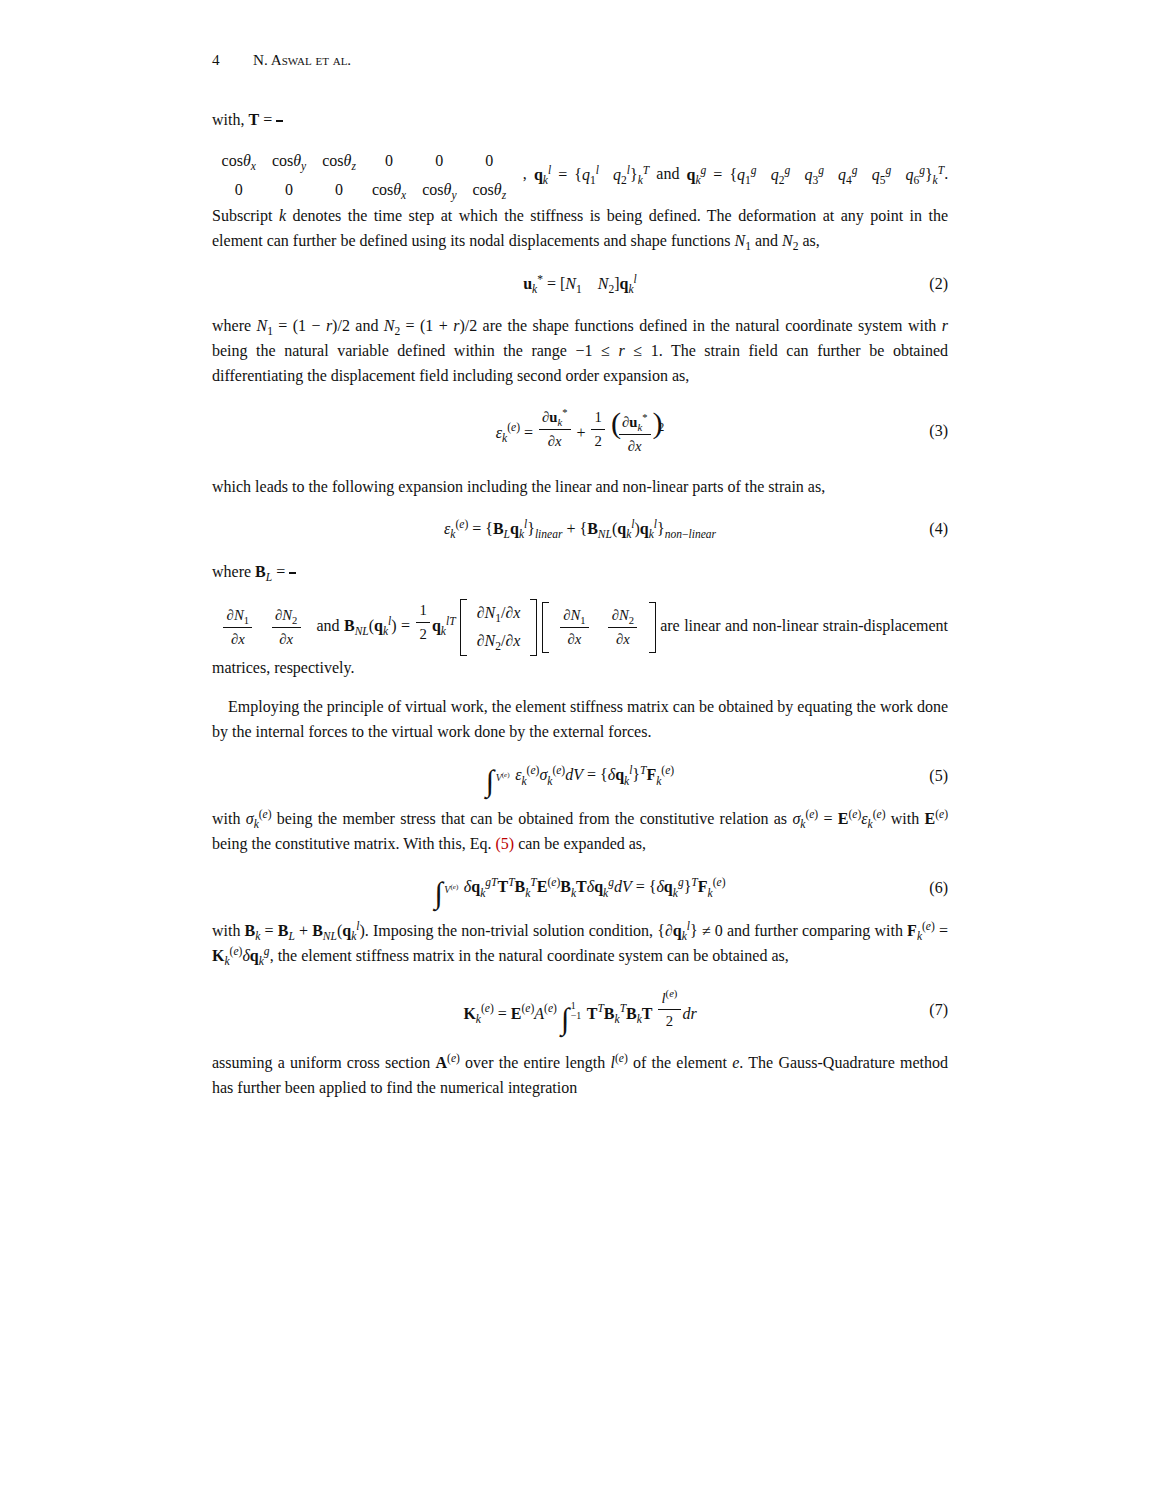4 N. Aswal et al.
with, T =
| cos θ x | cos θ y | cos θ z | 0 | 0 | 0 |
| 0 | 0 | 0 | cos θ x | cos θ y | cos θ z |
, qkl = {q1l q2l}kT and qkg = {q1g q2g q3g q4g q5g q6g}kT. Subscript k denotes the time step at which the stiffness is being defined. The deformation at any point in the element can further be defined using its nodal displacements and shape functions N1 and N2 as,
uk* = [N1 N2]qkl (2)
where N1 = (1 − r)/2 and N2 = (1 + r)/2 are the shape functions defined in the natural coordinate system with r being the natural variable defined within the range −1 ≤ r ≤ 1. The strain field can further be obtained differentiating the displacement field including second order expansion as,
εk(e) = ∂uk*∂x + 12 ∂uk*∂x 2 (3)
which leads to the following expansion including the linear and non-linear parts of the strain as,
εk(e) = {BLqkl}linear + {BNL(qkl)qkl}non−linear (4)
where BL =
| ∂ N 1 ∂ x | ∂ N 2 ∂ x |
and BNL(qkl) = 12 qklT
| ∂ N 1 /∂ x |
| ∂ N 2 /∂ x |
| ∂ N 1 ∂ x | ∂ N 2 ∂ x |
are linear and non-linear strain-displacement matrices, respectively.
Employing the principle of virtual work, the element stiffness matrix can be obtained by equating the work done by the internal forces to the virtual work done by the external forces.
∫ V(e) εk(e)σk(e)dV = {δqkl}TFk(e) (5)
with σk(e) being the member stress that can be obtained from the constitutive relation as σk(e) = E(e)εk(e) with E(e) being the constitutive matrix. With this, Eq. (5) can be expanded as,
∫ V(e) δqkgTTTBkTE(e)BkTδqkgdV = {δqkg}TFk(e) (6)
with Bk = BL + BNL(qkl). Imposing the non-trivial solution condition, {∂qkl} ≠ 0 and further comparing with Fk(e) = Kk(e)δqkg, the element stiffness matrix in the natural coordinate system can be obtained as,
Kk(e) = E(e)A(e) ∫1−1 TTBkTBkT l(e) 2 dr (7)
assuming a uniform cross section A(e) over the entire length l(e) of the element e. The Gauss-Quadrature method has further been applied to find the numerical integration